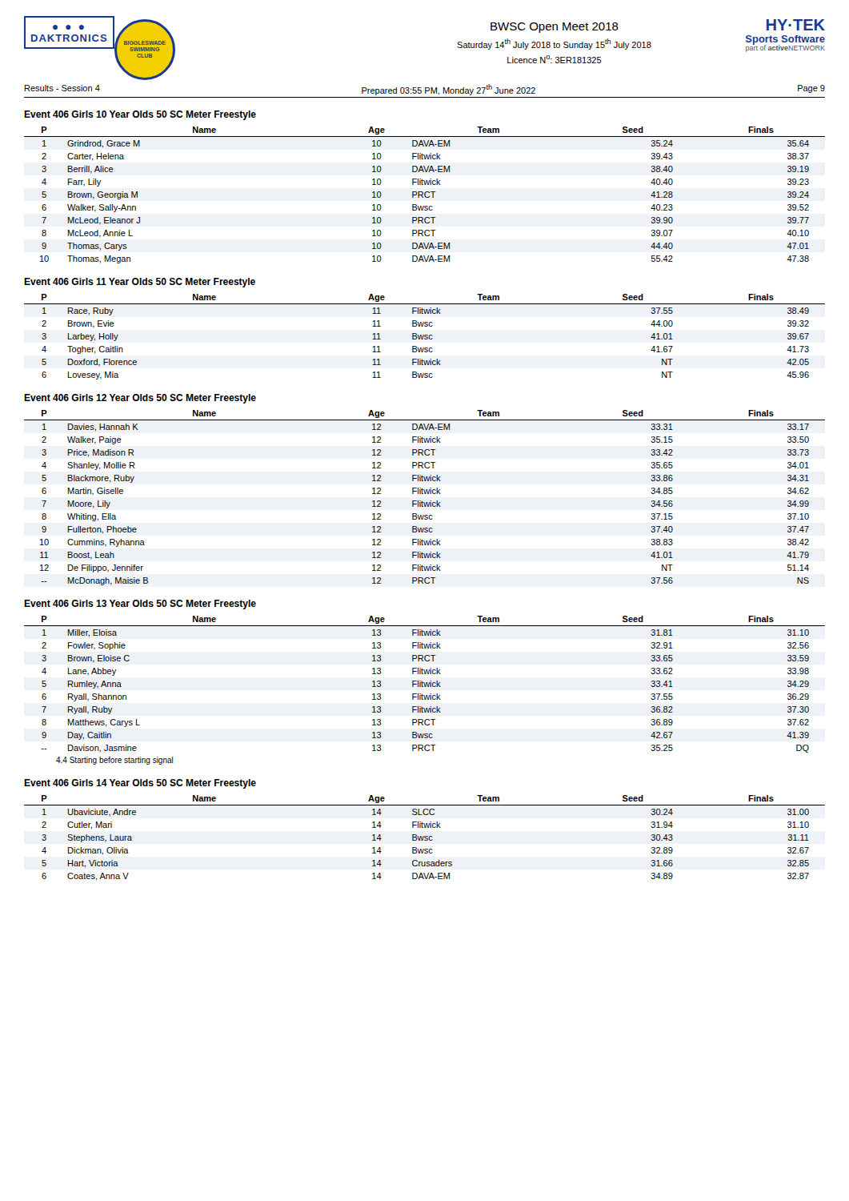● ● ●
DAKTRONICS
BIGGLESWADE
SWIMMING
CLUB
BWSC Open Meet 2018
Saturday 14th July 2018 to Sunday 15th July 2018
Licence No: 3ER181325
HY·TEK
Sports Software
part of active NETWORK
Results - Session 4
Prepared 03:55 PM, Monday 27th June 2022
Page 9
Event 406 Girls 10 Year Olds 50 SC Meter Freestyle
| P | Name | Age | Team | Seed | Finals |
| --- | --- | --- | --- | --- | --- |
| 1 | Grindrod, Grace M | 10 | DAVA-EM | 35.24 | 35.64 |
| 2 | Carter, Helena | 10 | Flitwick | 39.43 | 38.37 |
| 3 | Berrill, Alice | 10 | DAVA-EM | 38.40 | 39.19 |
| 4 | Farr, Lily | 10 | Flitwick | 40.40 | 39.23 |
| 5 | Brown, Georgia M | 10 | PRCT | 41.28 | 39.24 |
| 6 | Walker, Sally-Ann | 10 | Bwsc | 40.23 | 39.52 |
| 7 | McLeod, Eleanor J | 10 | PRCT | 39.90 | 39.77 |
| 8 | McLeod, Annie L | 10 | PRCT | 39.07 | 40.10 |
| 9 | Thomas, Carys | 10 | DAVA-EM | 44.40 | 47.01 |
| 10 | Thomas, Megan | 10 | DAVA-EM | 55.42 | 47.38 |
Event 406 Girls 11 Year Olds 50 SC Meter Freestyle
| P | Name | Age | Team | Seed | Finals |
| --- | --- | --- | --- | --- | --- |
| 1 | Race, Ruby | 11 | Flitwick | 37.55 | 38.49 |
| 2 | Brown, Evie | 11 | Bwsc | 44.00 | 39.32 |
| 3 | Larbey, Holly | 11 | Bwsc | 41.01 | 39.67 |
| 4 | Togher, Caitlin | 11 | Bwsc | 41.67 | 41.73 |
| 5 | Doxford, Florence | 11 | Flitwick | NT | 42.05 |
| 6 | Lovesey, Mia | 11 | Bwsc | NT | 45.96 |
Event 406 Girls 12 Year Olds 50 SC Meter Freestyle
| P | Name | Age | Team | Seed | Finals |
| --- | --- | --- | --- | --- | --- |
| 1 | Davies, Hannah K | 12 | DAVA-EM | 33.31 | 33.17 |
| 2 | Walker, Paige | 12 | Flitwick | 35.15 | 33.50 |
| 3 | Price, Madison R | 12 | PRCT | 33.42 | 33.73 |
| 4 | Shanley, Mollie R | 12 | PRCT | 35.65 | 34.01 |
| 5 | Blackmore, Ruby | 12 | Flitwick | 33.86 | 34.31 |
| 6 | Martin, Giselle | 12 | Flitwick | 34.85 | 34.62 |
| 7 | Moore, Lily | 12 | Flitwick | 34.56 | 34.99 |
| 8 | Whiting, Ella | 12 | Bwsc | 37.15 | 37.10 |
| 9 | Fullerton, Phoebe | 12 | Bwsc | 37.40 | 37.47 |
| 10 | Cummins, Ryhanna | 12 | Flitwick | 38.83 | 38.42 |
| 11 | Boost, Leah | 12 | Flitwick | 41.01 | 41.79 |
| 12 | De Filippo, Jennifer | 12 | Flitwick | NT | 51.14 |
| -- | McDonagh, Maisie B | 12 | PRCT | 37.56 | NS |
Event 406 Girls 13 Year Olds 50 SC Meter Freestyle
| P | Name | Age | Team | Seed | Finals |
| --- | --- | --- | --- | --- | --- |
| 1 | Miller, Eloisa | 13 | Flitwick | 31.81 | 31.10 |
| 2 | Fowler, Sophie | 13 | Flitwick | 32.91 | 32.56 |
| 3 | Brown, Eloise C | 13 | PRCT | 33.65 | 33.59 |
| 4 | Lane, Abbey | 13 | Flitwick | 33.62 | 33.98 |
| 5 | Rumley, Anna | 13 | Flitwick | 33.41 | 34.29 |
| 6 | Ryall, Shannon | 13 | Flitwick | 37.55 | 36.29 |
| 7 | Ryall, Ruby | 13 | Flitwick | 36.82 | 37.30 |
| 8 | Matthews, Carys L | 13 | PRCT | 36.89 | 37.62 |
| 9 | Day, Caitlin | 13 | Bwsc | 42.67 | 41.39 |
| -- | Davison, Jasmine | 13 | PRCT | 35.25 | DQ |
| 4.4 Starting before starting signal |
Event 406 Girls 14 Year Olds 50 SC Meter Freestyle
| P | Name | Age | Team | Seed | Finals |
| --- | --- | --- | --- | --- | --- |
| 1 | Ubaviciute, Andre | 14 | SLCC | 30.24 | 31.00 |
| 2 | Cutler, Mari | 14 | Flitwick | 31.94 | 31.10 |
| 3 | Stephens, Laura | 14 | Bwsc | 30.43 | 31.11 |
| 4 | Dickman, Olivia | 14 | Bwsc | 32.89 | 32.67 |
| 5 | Hart, Victoria | 14 | Crusaders | 31.66 | 32.85 |
| 6 | Coates, Anna V | 14 | DAVA-EM | 34.89 | 32.87 |